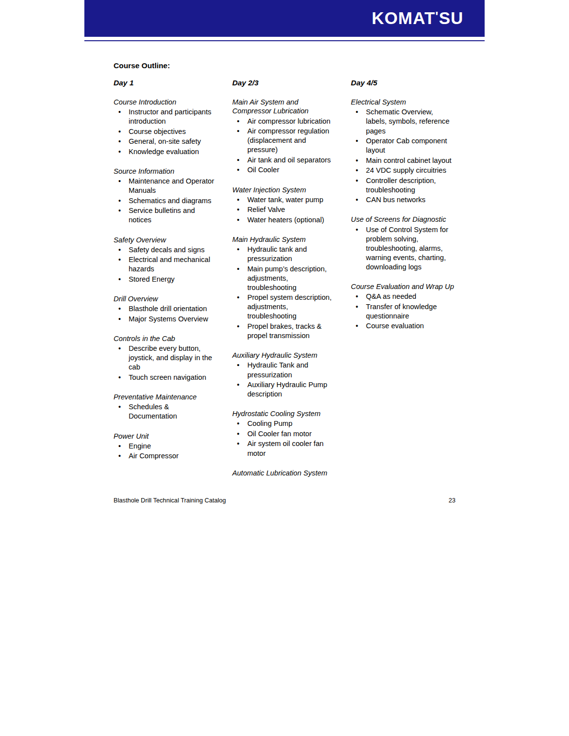KOMAT'SU
Course Outline:
Day 1
Course Introduction
Instructor and participants introduction
Course objectives
General, on-site safety
Knowledge evaluation
Source Information
Maintenance and Operator Manuals
Schematics and diagrams
Service bulletins and notices
Safety Overview
Safety decals and signs
Electrical and mechanical hazards
Stored Energy
Drill Overview
Blasthole drill orientation
Major Systems Overview
Controls in the Cab
Describe every button, joystick, and display in the cab
Touch screen navigation
Preventative Maintenance
Schedules & Documentation
Power Unit
Engine
Air Compressor
Day 2/3
Main Air System and Compressor Lubrication
Air compressor lubrication
Air compressor regulation (displacement and pressure)
Air tank and oil separators
Oil Cooler
Water Injection System
Water tank, water pump
Relief Valve
Water heaters (optional)
Main Hydraulic System
Hydraulic tank and pressurization
Main pump’s description, adjustments, troubleshooting
Propel system description, adjustments, troubleshooting
Propel brakes, tracks & propel transmission
Auxiliary Hydraulic System
Hydraulic Tank and pressurization
Auxiliary Hydraulic Pump description
Hydrostatic Cooling System
Cooling Pump
Oil Cooler fan motor
Air system oil cooler fan motor
Automatic Lubrication System
Day 4/5
Electrical System
Schematic Overview, labels, symbols, reference pages
Operator Cab component layout
Main control cabinet layout
24 VDC supply circuitries
Controller description, troubleshooting
CAN bus networks
Use of Screens for Diagnostic
Use of Control System for problem solving, troubleshooting, alarms, warning events, charting, downloading logs
Course Evaluation and Wrap Up
Q&A as needed
Transfer of knowledge questionnaire
Course evaluation
Blasthole Drill Technical Training Catalog
23